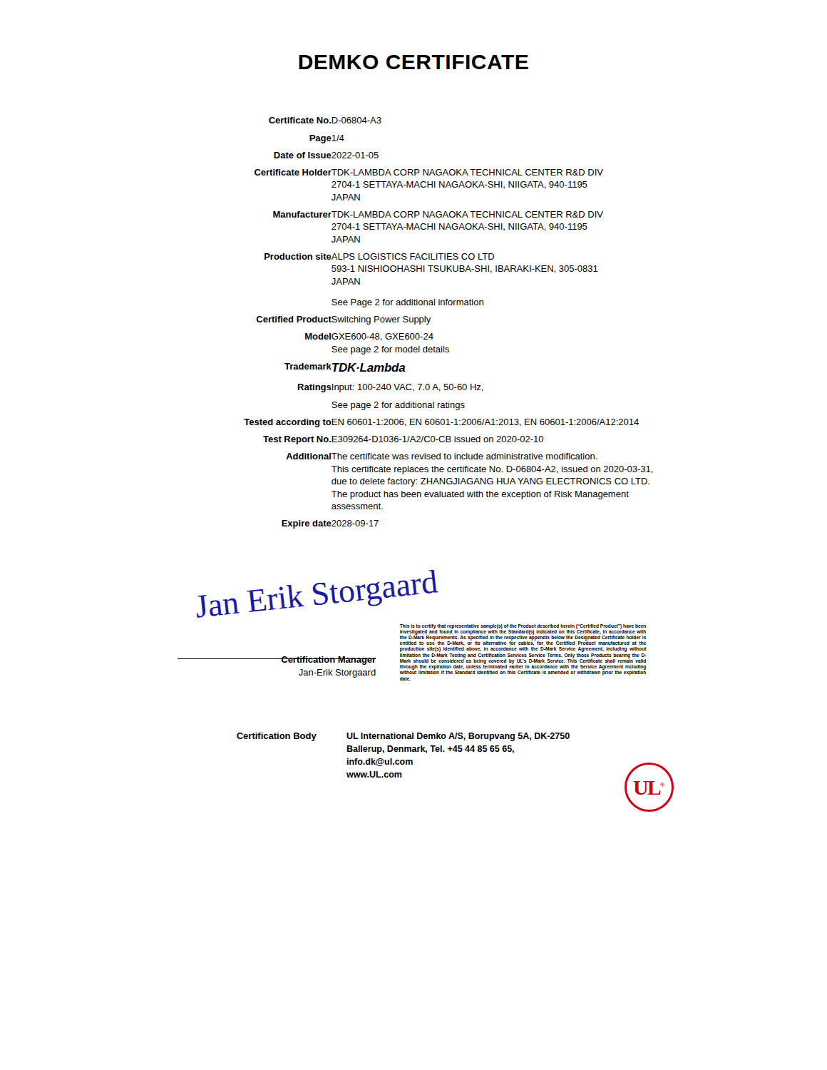DEMKO CERTIFICATE
| Certificate No. | D-06804-A3 |
| Page | 1/4 |
| Date of Issue | 2022-01-05 |
| Certificate Holder | TDK-LAMBDA CORP NAGAOKA TECHNICAL CENTER R&D DIV 2704-1 SETTAYA-MACHI NAGAOKA-SHI, NIIGATA, 940-1195 JAPAN |
| Manufacturer | TDK-LAMBDA CORP NAGAOKA TECHNICAL CENTER R&D DIV 2704-1 SETTAYA-MACHI NAGAOKA-SHI, NIIGATA, 940-1195 JAPAN |
| Production site | ALPS LOGISTICS FACILITIES CO LTD 593-1 NISHIOOHASHI TSUKUBA-SHI, IBARAKI-KEN, 305-0831 JAPAN See Page 2 for additional information |
| Certified Product | Switching Power Supply |
| Model | GXE600-48, GXE600-24 See page 2 for model details |
| Trademark | TDK·Lambda |
| Ratings | Input: 100-240 VAC, 7.0 A, 50-60 Hz, See page 2 for additional ratings |
| Tested according to | EN 60601-1:2006, EN 60601-1:2006/A1:2013, EN 60601-1:2006/A12:2014 |
| Test Report No. | E309264-D1036-1/A2/C0-CB issued on 2020-02-10 |
| Additional | The certificate was revised to include administrative modification. This certificate replaces the certificate No. D-06804-A2, issued on 2020-03-31, due to delete factory: ZHANGJIAGANG HUA YANG ELECTRONICS CO LTD. The product has been evaluated with the exception of Risk Management assessment. |
| Expire date | 2028-09-17 |
Jan Erik Storgaard
Certification Manager
Jan-Erik Storgaard
This is to certify that representative sample(s) of the Product described herein (“Certified Product”) have been investigated and found in compliance with the Standard(s) indicated on this Certificate, in accordance with the D-Mark Requirements. As specified in the respective appendix below the Designated Certificate holder is entitled to use the D-Mark, or its alternative for cables, for the Certified Product manufactured at the production site(s) identified above, in accordance with the D-Mark Service Agreement, including without limitation the D-Mark Testing and Certification Services Service Terms. Only those Products bearing the D-Mark should be considered as being covered by UL’s D-Mark Service. This Certificate shall remain valid through the expiration date, unless terminated earlier in accordance with the Service Agreement including without limitation if the Standard identified on this Certificate is amended or withdrawn prior the expiration date.
Certification Body
UL International Demko A/S, Borupvang 5A, DK-2750
Ballerup, Denmark, Tel. +45 44 85 65 65,
info.dk@ul.com
www.UL.com
UL®